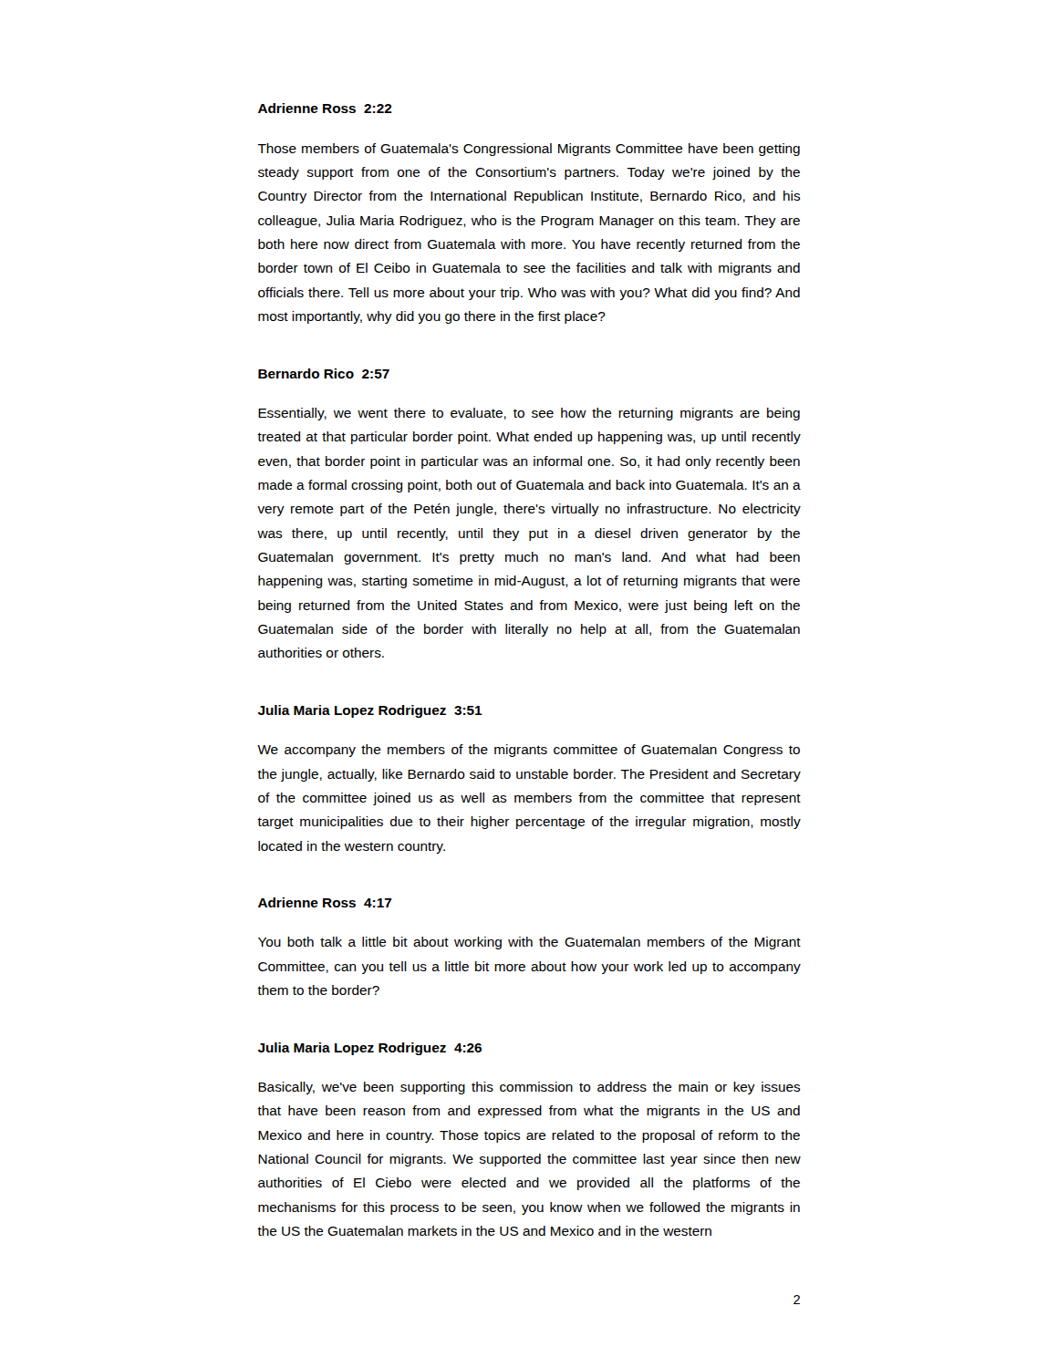Adrienne Ross 2:22
Those members of Guatemala's Congressional Migrants Committee have been getting steady support from one of the Consortium's partners. Today we're joined by the Country Director from the International Republican Institute, Bernardo Rico, and his colleague, Julia Maria Rodriguez, who is the Program Manager on this team. They are both here now direct from Guatemala with more. You have recently returned from the border town of El Ceibo in Guatemala to see the facilities and talk with migrants and officials there. Tell us more about your trip. Who was with you? What did you find? And most importantly, why did you go there in the first place?
Bernardo Rico 2:57
Essentially, we went there to evaluate, to see how the returning migrants are being treated at that particular border point. What ended up happening was, up until recently even, that border point in particular was an informal one. So, it had only recently been made a formal crossing point, both out of Guatemala and back into Guatemala. It's an a very remote part of the Petén jungle, there's virtually no infrastructure. No electricity was there, up until recently, until they put in a diesel driven generator by the Guatemalan government. It's pretty much no man's land. And what had been happening was, starting sometime in mid-August, a lot of returning migrants that were being returned from the United States and from Mexico, were just being left on the Guatemalan side of the border with literally no help at all, from the Guatemalan authorities or others.
Julia Maria Lopez Rodriguez 3:51
We accompany the members of the migrants committee of Guatemalan Congress to the jungle, actually, like Bernardo said to unstable border. The President and Secretary of the committee joined us as well as members from the committee that represent target municipalities due to their higher percentage of the irregular migration, mostly located in the western country.
Adrienne Ross 4:17
You both talk a little bit about working with the Guatemalan members of the Migrant Committee, can you tell us a little bit more about how your work led up to accompany them to the border?
Julia Maria Lopez Rodriguez 4:26
Basically, we've been supporting this commission to address the main or key issues that have been reason from and expressed from what the migrants in the US and Mexico and here in country. Those topics are related to the proposal of reform to the National Council for migrants. We supported the committee last year since then new authorities of El Ciebo were elected and we provided all the platforms of the mechanisms for this process to be seen, you know when we followed the migrants in the US the Guatemalan markets in the US and Mexico and in the western
2